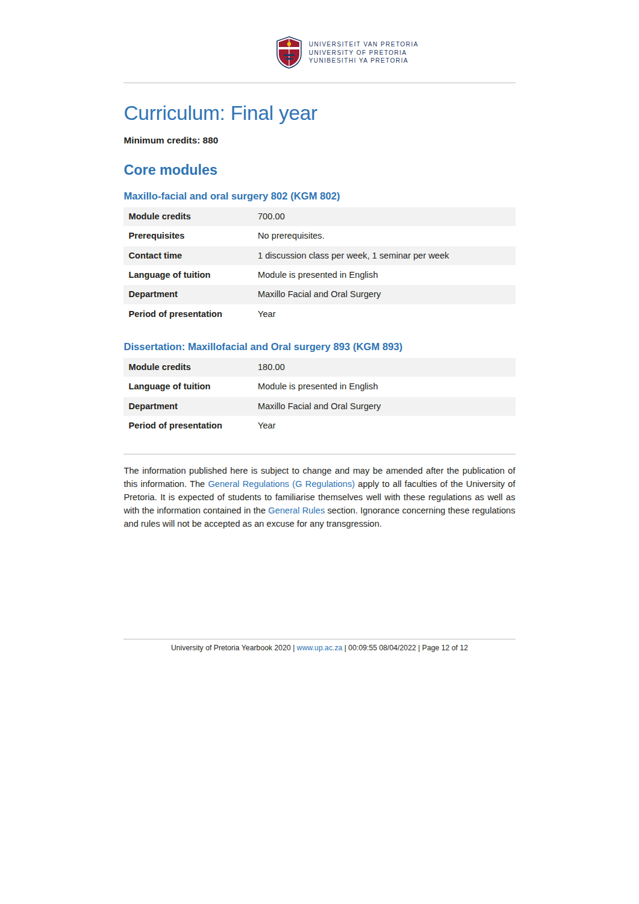Universiteit van Pretoria
University of Pretoria
Yunibesithi ya Pretoria
Curriculum: Final year
Minimum credits: 880
Core modules
Maxillo-facial and oral surgery 802 (KGM 802)
| Module credits | 700.00 |
| Prerequisites | No prerequisites. |
| Contact time | 1 discussion class per week, 1 seminar per week |
| Language of tuition | Module is presented in English |
| Department | Maxillo Facial and Oral Surgery |
| Period of presentation | Year |
Dissertation: Maxillofacial and Oral surgery 893 (KGM 893)
| Module credits | 180.00 |
| Language of tuition | Module is presented in English |
| Department | Maxillo Facial and Oral Surgery |
| Period of presentation | Year |
The information published here is subject to change and may be amended after the publication of this information. The General Regulations (G Regulations) apply to all faculties of the University of Pretoria. It is expected of students to familiarise themselves well with these regulations as well as with the information contained in the General Rules section. Ignorance concerning these regulations and rules will not be accepted as an excuse for any transgression.
University of Pretoria Yearbook 2020 | www.up.ac.za | 00:09:55 08/04/2022 | Page 12 of 12